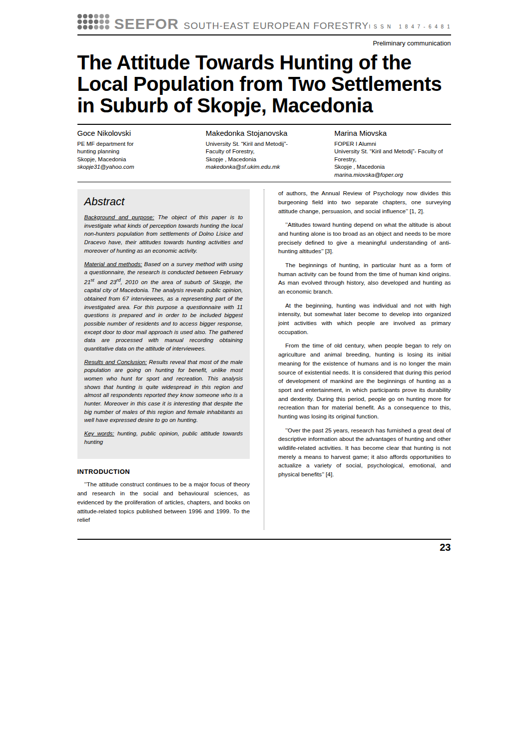SEEFOR
SOUTH-EAST EUROPEAN FORESTRY
I S S N 1 8 4 7 - 6 4 8 1
Preliminary communication
The Attitude Towards Hunting of the Local Population from Two Settlements in Suburb of Skopje, Macedonia
Goce Nikolovski
PE MF department for
hunting planning
Skopje, Macedonia
skopje31@yahoo.com
Makedonka Stojanovska
University St. “Kiril and Metodij”-
Faculty of Forestry,
Skopje , Macedonia
makedonka@sf.ukim.edu.mk
Marina Miovska
FOPER I Alumni
University St. “Kiril and Metodij”- Faculty of Forestry,
Skopje , Macedonia
marina.miovska@foper.org
Abstract
Background and purpose: The object of this paper is to investigate what kinds of perception towards hunting the local non-hunters population from settlements of Dolno Lisice and Dracevo have, their attitudes towards hunting activities and moreover of hunting as an economic activity.
Material and methods: Based on a survey method with using a questionnaire, the research is conducted between February 21st and 23rd, 2010 on the area of suburb of Skopje, the capital city of Macedonia. The analysis reveals public opinion, obtained from 67 interviewees, as a representing part of the investigated area. For this purpose a questionnaire with 11 questions is prepared and in order to be included biggest possible number of residents and to access bigger response, except door to door mail approach is used also. The gathered data are processed with manual recording obtaining quantitative data on the attitude of interviewees.
Results and Conclusion: Results reveal that most of the male population are going on hunting for benefit, unlike most women who hunt for sport and recreation. This analysis shows that hunting is quite widespread in this region and almost all respondents reported they know someone who is a hunter. Moreover in this case it is interesting that despite the big number of males of this region and female inhabitants as well have expressed desire to go on hunting.
Key words: hunting, public opinion, public attitude towards hunting
INTRODUCTION
’’The attitude construct continues to be a major focus of theory and research in the social and behavioural sciences, as evidenced by the proliferation of articles, chapters, and books on attitude-related topics published between 1996 and 1999. To the relief
of authors, the Annual Review of Psychology now divides this burgeoning field into two separate chapters, one surveying attitude change, persuasion, and social influence’’ [1, 2].
’’Attitudes toward hunting depend on what the altitude is about and hunting alone is too broad as an object and needs to be more precisely defined to give a meaningful understanding of anti-hunting altitudes’’ [3].
The beginnings of hunting, in particular hunt as a form of human activity can be found from the time of human kind origins. As man evolved through history, also developed and hunting as an economic branch.
At the beginning, hunting was individual and not with high intensity, but somewhat later become to develop into organized joint activities with which people are involved as primary occupation.
From the time of old century, when people began to rely on agriculture and animal breeding, hunting is losing its initial meaning for the existence of humans and is no longer the main source of existential needs. It is considered that during this period of development of mankind are the beginnings of hunting as a sport and entertainment, in which participants prove its durability and dexterity. During this period, people go on hunting more for recreation than for material benefit. As a consequence to this, hunting was losing its original function.
’’Over the past 25 years, research has furnished a great deal of descriptive information about the advantages of hunting and other wildlife-related activities. It has become clear that hunting is not merely a means to harvest game; it also affords opportunities to actualize a variety of social, psychological, emotional, and physical benefits’’ [4].
23